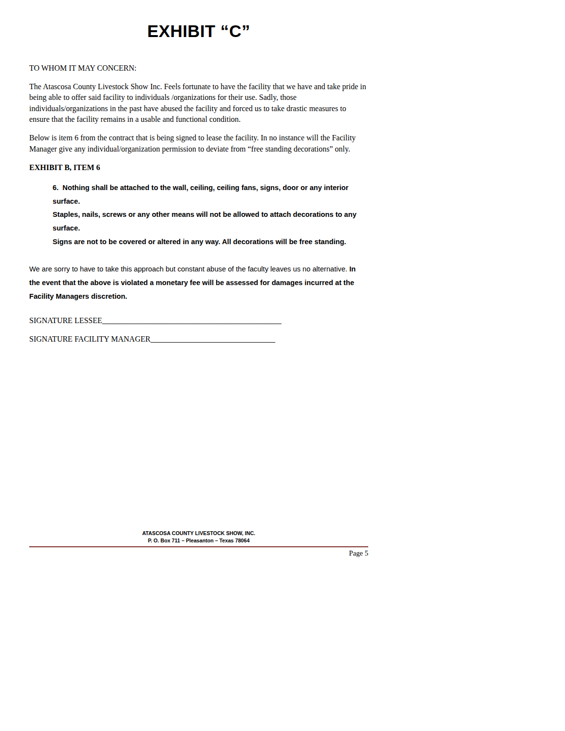EXHIBIT “C”
TO WHOM IT MAY CONCERN:
The Atascosa County Livestock Show Inc. Feels fortunate to have the facility that we have and take pride in being able to offer said facility to individuals /organizations for their use. Sadly, those individuals/organizations in the past have abused the facility and forced us to take drastic measures to ensure that the facility remains in a usable and functional condition.
Below is item 6 from the contract that is being signed to lease the facility. In no instance will the Facility Manager give any individual/organization permission to deviate from “free standing decorations” only.
EXHIBIT B, ITEM 6
6. Nothing shall be attached to the wall, ceiling, ceiling fans, signs, door or any interior surface.
Staples, nails, screws or any other means will not be allowed to attach decorations to any surface.
Signs are not to be covered or altered in any way. All decorations will be free standing.
We are sorry to have to take this approach but constant abuse of the faculty leaves us no alternative. In the event that the above is violated a monetary fee will be assessed for damages incurred at the Facility Managers discretion.
SIGNATURE LESSEE______________________________________________
SIGNATURE FACILITY MANAGER________________________________
ATASCOSA COUNTY LIVESTOCK SHOW, INC.
P. O. Box 711 – Pleasanton – Texas 78064
Page 5